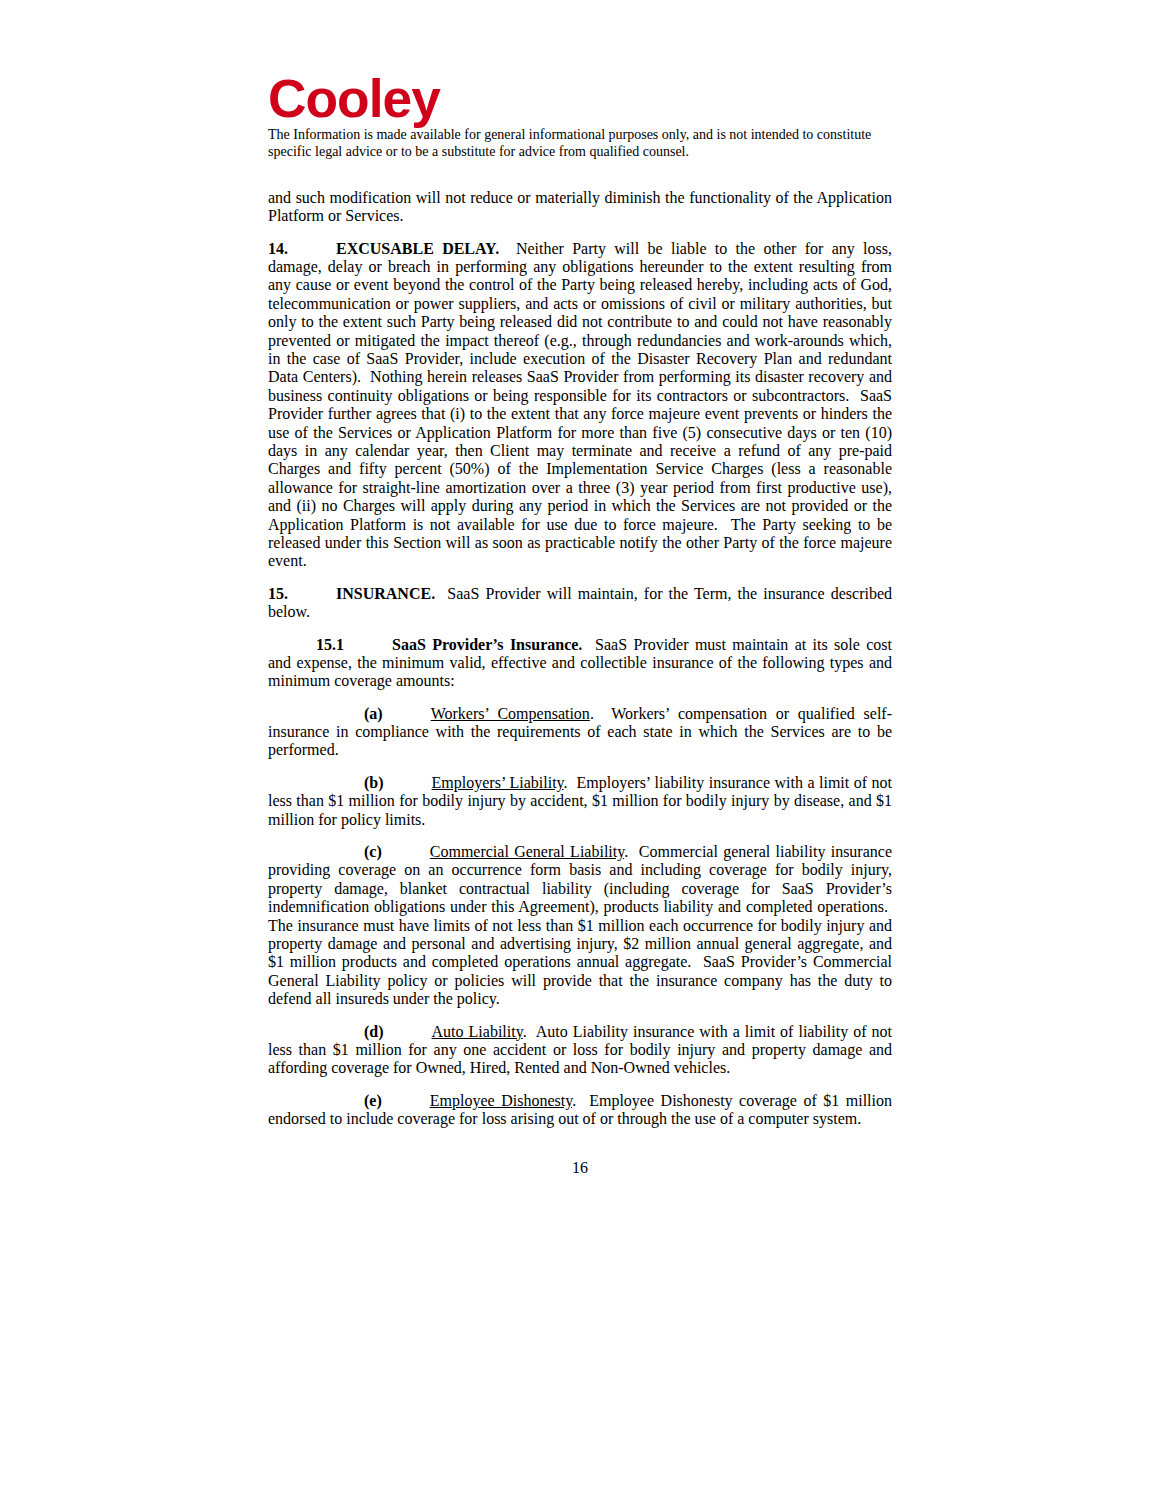Cooley
The Information is made available for general informational purposes only, and is not intended to constitute specific legal advice or to be a substitute for advice from qualified counsel.
and such modification will not reduce or materially diminish the functionality of the Application Platform or Services.
14. EXCUSABLE DELAY. Neither Party will be liable to the other for any loss, damage, delay or breach in performing any obligations hereunder to the extent resulting from any cause or event beyond the control of the Party being released hereby, including acts of God, telecommunication or power suppliers, and acts or omissions of civil or military authorities, but only to the extent such Party being released did not contribute to and could not have reasonably prevented or mitigated the impact thereof (e.g., through redundancies and work-arounds which, in the case of SaaS Provider, include execution of the Disaster Recovery Plan and redundant Data Centers). Nothing herein releases SaaS Provider from performing its disaster recovery and business continuity obligations or being responsible for its contractors or subcontractors. SaaS Provider further agrees that (i) to the extent that any force majeure event prevents or hinders the use of the Services or Application Platform for more than five (5) consecutive days or ten (10) days in any calendar year, then Client may terminate and receive a refund of any pre-paid Charges and fifty percent (50%) of the Implementation Service Charges (less a reasonable allowance for straight-line amortization over a three (3) year period from first productive use), and (ii) no Charges will apply during any period in which the Services are not provided or the Application Platform is not available for use due to force majeure. The Party seeking to be released under this Section will as soon as practicable notify the other Party of the force majeure event.
15. INSURANCE. SaaS Provider will maintain, for the Term, the insurance described below.
15.1 SaaS Provider’s Insurance. SaaS Provider must maintain at its sole cost and expense, the minimum valid, effective and collectible insurance of the following types and minimum coverage amounts:
(a) Workers’ Compensation. Workers’ compensation or qualified self-insurance in compliance with the requirements of each state in which the Services are to be performed.
(b) Employers’ Liability. Employers’ liability insurance with a limit of not less than $1 million for bodily injury by accident, $1 million for bodily injury by disease, and $1 million for policy limits.
(c) Commercial General Liability. Commercial general liability insurance providing coverage on an occurrence form basis and including coverage for bodily injury, property damage, blanket contractual liability (including coverage for SaaS Provider’s indemnification obligations under this Agreement), products liability and completed operations. The insurance must have limits of not less than $1 million each occurrence for bodily injury and property damage and personal and advertising injury, $2 million annual general aggregate, and $1 million products and completed operations annual aggregate. SaaS Provider’s Commercial General Liability policy or policies will provide that the insurance company has the duty to defend all insureds under the policy.
(d) Auto Liability. Auto Liability insurance with a limit of liability of not less than $1 million for any one accident or loss for bodily injury and property damage and affording coverage for Owned, Hired, Rented and Non-Owned vehicles.
(e) Employee Dishonesty. Employee Dishonesty coverage of $1 million endorsed to include coverage for loss arising out of or through the use of a computer system.
16